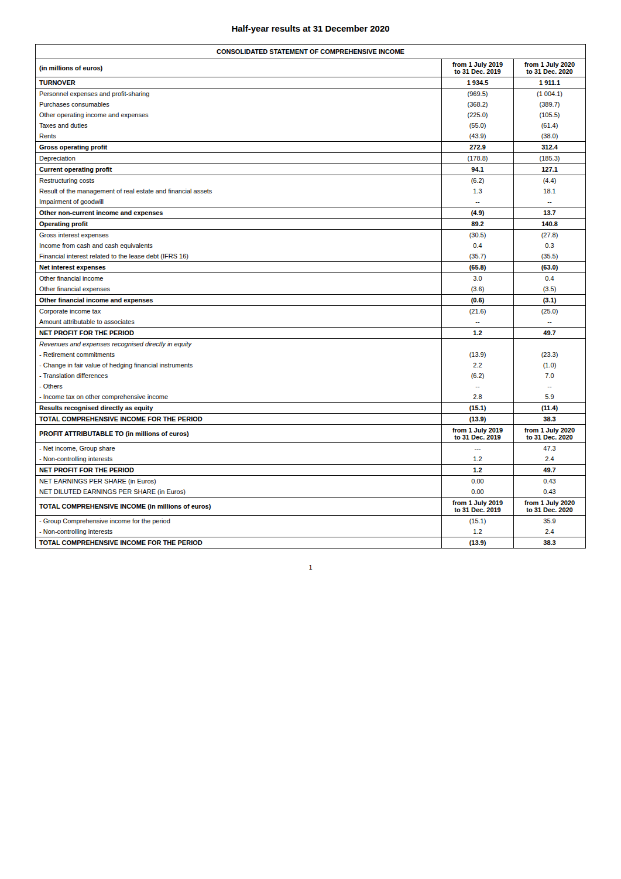Half-year results at 31 December 2020
CONSOLIDATED STATEMENT OF COMPREHENSIVE INCOME
| (in millions of euros) | from 1 July 2019 to 31 Dec. 2019 | from 1 July 2020 to 31 Dec. 2020 |
| --- | --- | --- |
| TURNOVER | 1 934.5 | 1 911.1 |
| Personnel expenses and profit-sharing | (969.5) | (1 004.1) |
| Purchases consumables | (368.2) | (389.7) |
| Other operating income and expenses | (225.0) | (105.5) |
| Taxes and duties | (55.0) | (61.4) |
| Rents | (43.9) | (38.0) |
| Gross operating profit | 272.9 | 312.4 |
| Depreciation | (178.8) | (185.3) |
| Current operating profit | 94.1 | 127.1 |
| Restructuring costs | (6.2) | (4.4) |
| Result of the management of real estate and financial assets | 1.3 | 18.1 |
| Impairment of goodwill | -- | -- |
| Other non-current income and expenses | (4.9) | 13.7 |
| Operating profit | 89.2 | 140.8 |
| Gross interest expenses | (30.5) | (27.8) |
| Income from cash and cash equivalents | 0.4 | 0.3 |
| Financial interest related to the lease debt (IFRS 16) | (35.7) | (35.5) |
| Net interest expenses | (65.8) | (63.0) |
| Other financial income | 3.0 | 0.4 |
| Other financial expenses | (3.6) | (3.5) |
| Other financial income and expenses | (0.6) | (3.1) |
| Corporate income tax | (21.6) | (25.0) |
| Amount attributable to associates | -- | -- |
| NET PROFIT FOR THE PERIOD | 1.2 | 49.7 |
| Revenues and expenses recognised directly in equity | | |
| - Retirement commitments | (13.9) | (23.3) |
| - Change in fair value of hedging financial instruments | 2.2 | (1.0) |
| - Translation differences | (6.2) | 7.0 |
| - Others | -- | -- |
| - Income tax on other comprehensive income | 2.8 | 5.9 |
| Results recognised directly as equity | (15.1) | (11.4) |
| TOTAL COMPREHENSIVE INCOME FOR THE PERIOD | (13.9) | 38.3 |
| PROFIT ATTRIBUTABLE TO (in millions of euros) | from 1 July 2019 to 31 Dec. 2019 | from 1 July 2020 to 31 Dec. 2020 |
| - Net income, Group share | --- | 47.3 |
| - Non-controlling interests | 1.2 | 2.4 |
| NET PROFIT FOR THE PERIOD | 1.2 | 49.7 |
| NET EARNINGS PER SHARE (in Euros) | 0.00 | 0.43 |
| NET DILUTED EARNINGS PER SHARE (in Euros) | 0.00 | 0.43 |
| TOTAL COMPREHENSIVE INCOME (in millions of euros) | from 1 July 2019 to 31 Dec. 2019 | from 1 July 2020 to 31 Dec. 2020 |
| - Group Comprehensive income for the period | (15.1) | 35.9 |
| - Non-controlling interests | 1.2 | 2.4 |
| TOTAL COMPREHENSIVE INCOME FOR THE PERIOD | (13.9) | 38.3 |
1